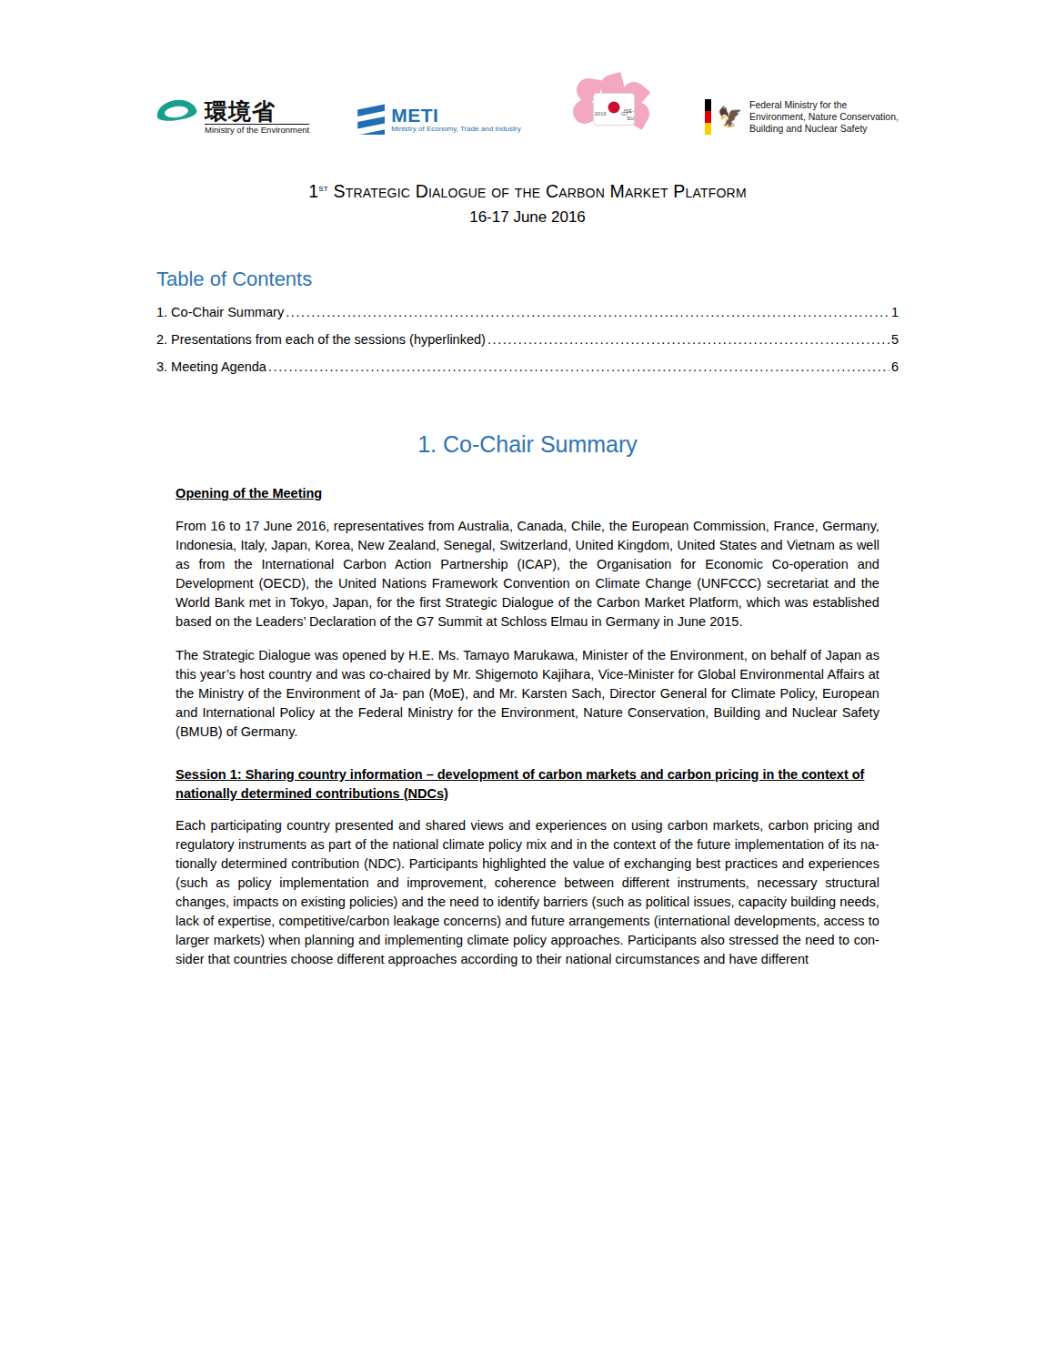環境省
Ministry of the Environment
METI
Ministry of Economy, Trade and Industry
G7
2016
ISE-SHIMA SUMMIT
🦅
Federal Ministry for the
Environment, Nature Conservation,
Building and Nuclear Safety
1st Strategic Dialogue of the Carbon Market Platform
16-17 June 2016
Table of Contents
1. Co-Chair Summary ........................................................................................................................... 1
2. Presentations from each of the sessions (hyperlinked) ............................................................................... 5
3. Meeting Agenda .............................................................................................................................. 6
1. Co-Chair Summary
Opening of the Meeting
From 16 to 17 June 2016, representatives from Australia, Canada, Chile, the European Commission, France, Germany, Indonesia, Italy, Japan, Korea, New Zealand, Senegal, Switzerland, United Kingdom, United States and Vietnam as well as from the International Carbon Action Partnership (ICAP), the Organisation for Economic Co-operation and Development (OECD), the United Nations Framework Convention on Climate Change (UNFCCC) secretariat and the World Bank met in Tokyo, Japan, for the first Strategic Dialogue of the Carbon Market Platform, which was established based on the Leaders’ Declaration of the G7 Summit at Schloss Elmau in Germany in June 2015.
The Strategic Dialogue was opened by H.E. Ms. Tamayo Marukawa, Minister of the Environment, on behalf of Japan as this year’s host country and was co-chaired by Mr. Shigemoto Kajihara, Vice-Minister for Global Environmental Affairs at the Ministry of the Environment of Ja- pan (MoE), and Mr. Karsten Sach, Director General for Climate Policy, European and International Policy at the Federal Ministry for the Environment, Nature Conservation, Building and Nuclear Safety (BMUB) of Germany.
Session 1: Sharing country information – development of carbon markets and carbon pricing in the context of nationally determined contributions (NDCs)
Each participating country presented and shared views and experiences on using carbon markets, carbon pricing and regulatory instruments as part of the national climate policy mix and in the context of the future implementation of its nationally determined contribution (NDC). Participants highlighted the value of exchanging best practices and experiences (such as policy implementation and improvement, coherence between different instruments, necessary structural changes, impacts on existing policies) and the need to identify barriers (such as political issues, capacity building needs, lack of expertise, competitive/carbon leakage concerns) and future arrangements (international developments, access to larger markets) when planning and implementing climate policy approaches. Participants also stressed the need to consider that countries choose different approaches according to their national circumstances and have different